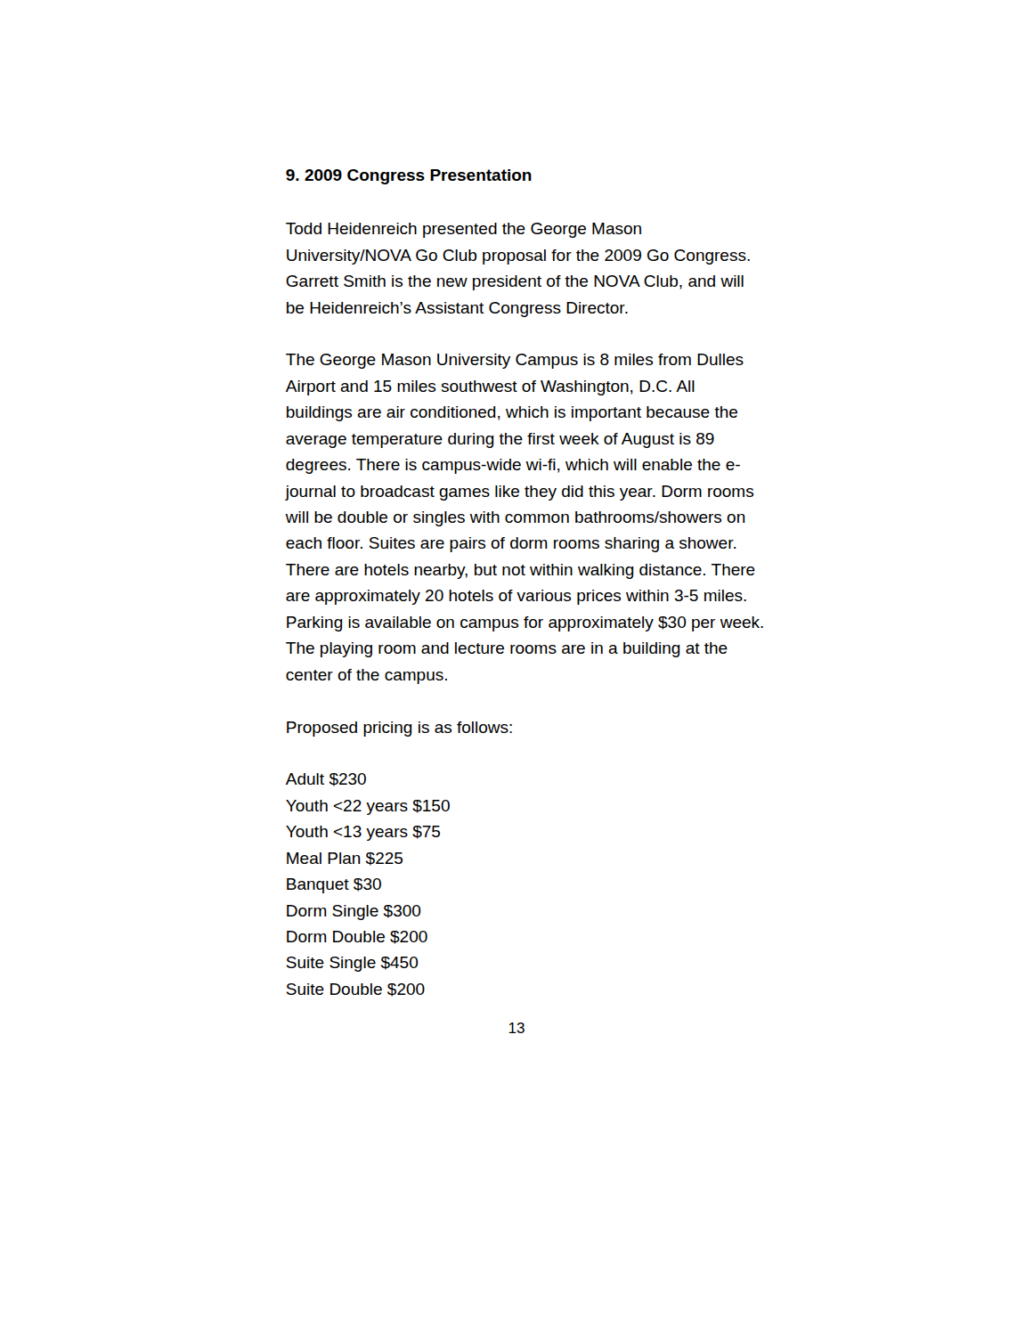9. 2009 Congress Presentation
Todd Heidenreich presented the George Mason University/NOVA Go Club proposal for the 2009 Go Congress. Garrett Smith is the new president of the NOVA Club, and will be Heidenreich’s Assistant Congress Director.
The George Mason University Campus is 8 miles from Dulles Airport and 15 miles southwest of Washington, D.C. All buildings are air conditioned, which is important because the average temperature during the first week of August is 89 degrees. There is campus-wide wi-fi, which will enable the e-journal to broadcast games like they did this year. Dorm rooms will be double or singles with common bathrooms/showers on each floor. Suites are pairs of dorm rooms sharing a shower. There are hotels nearby, but not within walking distance. There are approximately 20 hotels of various prices within 3-5 miles. Parking is available on campus for approximately $30 per week. The playing room and lecture rooms are in a building at the center of the campus.
Proposed pricing is as follows:
Adult $230
Youth <22 years $150
Youth <13 years $75
Meal Plan $225
Banquet $30
Dorm Single $300
Dorm Double $200
Suite Single $450
Suite Double $200
13